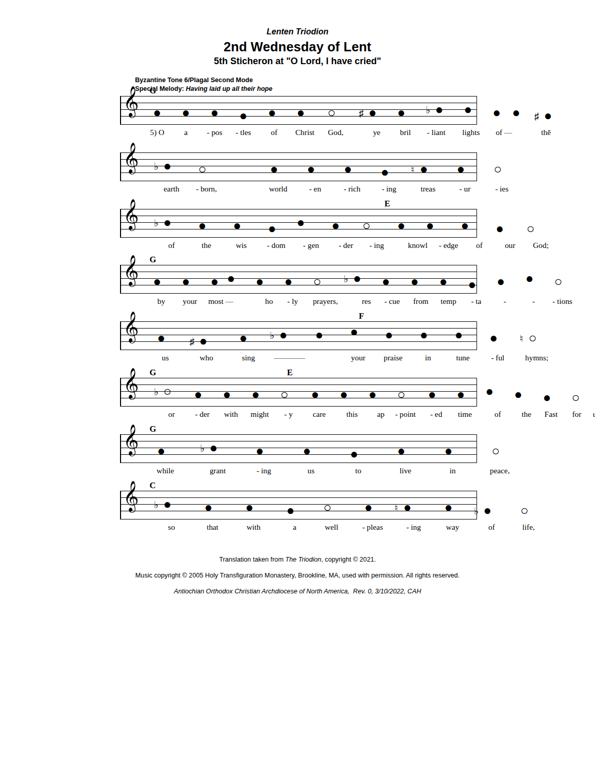Lenten Triodion
2nd Wednesday of Lent
5th Sticheron at "O Lord, I have cried"
Byzantine Tone 6/Plagal Second Mode
Special Melody: Having laid up all their hope
G
𝄞 ● ● ● ● ● ● ○ ♯ ● ● ♭ ● ● ● ● ♯ ●
5) O a - pos - tles of Christ God, ye bril - liant lights of — thē
𝄞 ♭ ● ○ ● ● ● ● ♮ ● ● ○
earth - born, world - en - rich - ing treas - ur - ies
E
𝄞 ♭ ● ● ● ● ● ● ○ ● ● ● ● ○
of the wis - dom - gen - der - ing knowl - edge of our God;
G
𝄞 ● ● ● ● ● ● ○ ♭ ● ● ● ● ● ● ● ○
by your most — ho - ly prayers, res - cue from temp - ta - - - tions
F
𝄞 ● ♯ ● ● ♭ ● ● ● ● ● ● ● ♮ ○
us who sing ———— your praise in tune - ful hymns;
G
E
𝄞 ♭ ○ ● ● ● ○ ● ● ● ○ ● ● ● ● ● ○
or - der with might - y care this ap - point - ed time of the Fast for us,
G
𝄞 ● ♭ ● ● ● ● ● ● ○
while grant - ing us to live in peace,
C
𝄞 ♭ ● ● ● ● ○ ● ♮ ● ● ♭ ● ○
so that with a well - pleas - ing way of life,
Translation taken from The Triodion, copyright © 2021.
Music copyright © 2005 Holy Transfiguration Monastery, Brookline, MA, used with permission. All rights reserved.
Antiochian Orthodox Christian Archdiocese of North America, Rev. 0, 3/10/2022, CAH